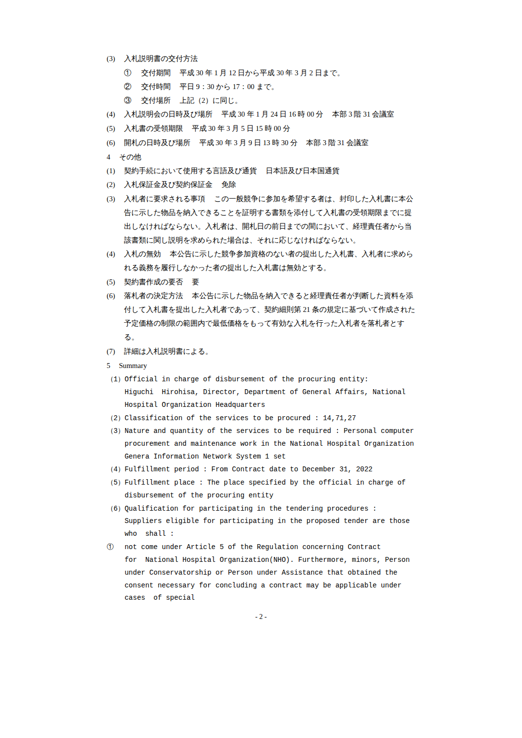(3) 入札説明書の交付方法
①交付期間 平成 30 年 1 月 12 日から平成 30 年 3 月 2 日まで。
②交付時間 平日 9：30 から 17：00 まで。
③交付場所 上記（2）に同じ。
(4) 入札説明会の日時及び場所 平成 30 年 1 月 24 日 16 時 00 分 本部 3 階 31 会議室
(5) 入札書の受領期限 平成 30 年 3 月 5 日 15 時 00 分
(6) 開札の日時及び場所 平成 30 年 3 月 9 日 13 時 30 分 本部 3 階 31 会議室
4 その他
(1) 契約手続において使用する言語及び通貨 日本語及び日本国通貨
(2) 入札保証金及び契約保証金 免除
(3) 入札者に要求される事項 この一般競争に参加を希望する者は、封印した入札書に本公告に示した物品を納入できることを証明する書類を添付して入札書の受領期限までに提出しなければならない。入札者は、開札日の前日までの間において、経理責任者から当該書類に関し説明を求められた場合は、それに応じなければならない。
(4) 入札の無効 本公告に示した競争参加資格のない者の提出した入札書、入札者に求められる義務を履行しなかった者の提出した入札書は無効とする。
(5) 契約書作成の要否 要
(6) 落札者の決定方法 本公告に示した物品を納入できると経理責任者が判断した資料を添付して入札書を提出した入札者であって、契約細則第 21 条の規定に基づいて作成された予定価格の制限の範囲内で最低価格をもって有効な入札を行った入札者を落札者とする。
(7) 詳細は入札説明書による。
5 Summary
（1）Official in charge of disbursement of the procuring entity: Higuchi Hirohisa, Director, Department of General Affairs, National Hospital Organization Headquarters
（2）Classification of the services to be procured : 14,71,27
（3）Nature and quantity of the services to be required : Personal computer procurement and maintenance work in the National Hospital Organization Genera Information Network System 1 set
（4）Fulfillment period : From Contract date to December 31, 2022
（5）Fulfillment place : The place specified by the official in charge of disbursement of the procuring entity
（6）Qualification for participating in the tendering procedures : Suppliers eligible for participating in the proposed tender are those who shall :
①not come under Article 5 of the Regulation concerning Contract for National Hospital Organization(NHO). Furthermore, minors, Person under Conservatorship or Person under Assistance that obtained the consent necessary for concluding a contract may be applicable under cases of special
- 2 -